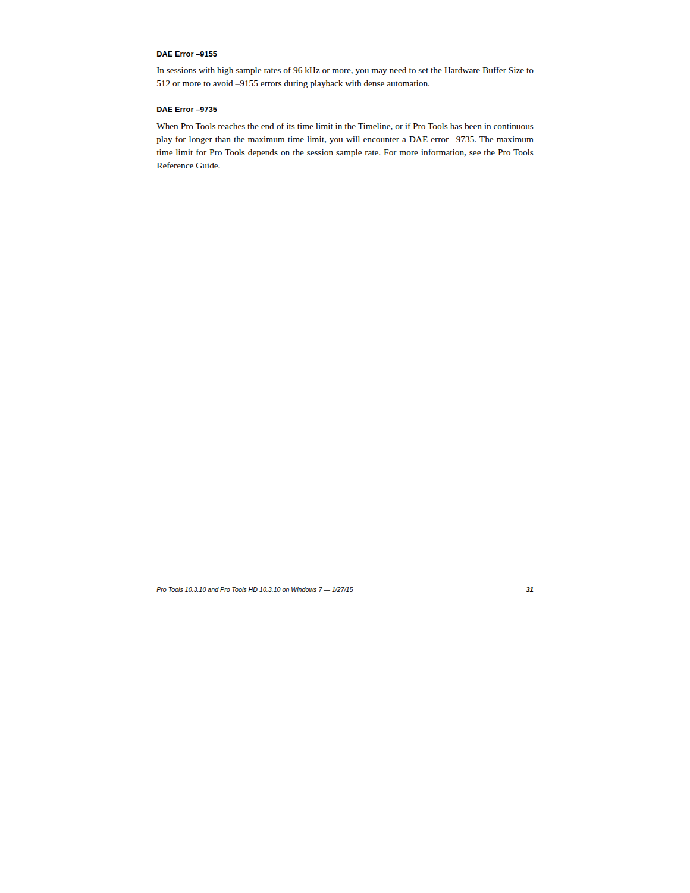DAE Error –9155
In sessions with high sample rates of 96 kHz or more, you may need to set the Hardware Buffer Size to 512 or more to avoid –9155 errors during playback with dense automation.
DAE Error –9735
When Pro Tools reaches the end of its time limit in the Timeline, or if Pro Tools has been in continuous play for longer than the maximum time limit, you will encounter a DAE error –9735. The maximum time limit for Pro Tools depends on the session sample rate. For more information, see the Pro Tools Reference Guide.
Pro Tools 10.3.10 and Pro Tools HD 10.3.10 on Windows 7 — 1/27/15 31